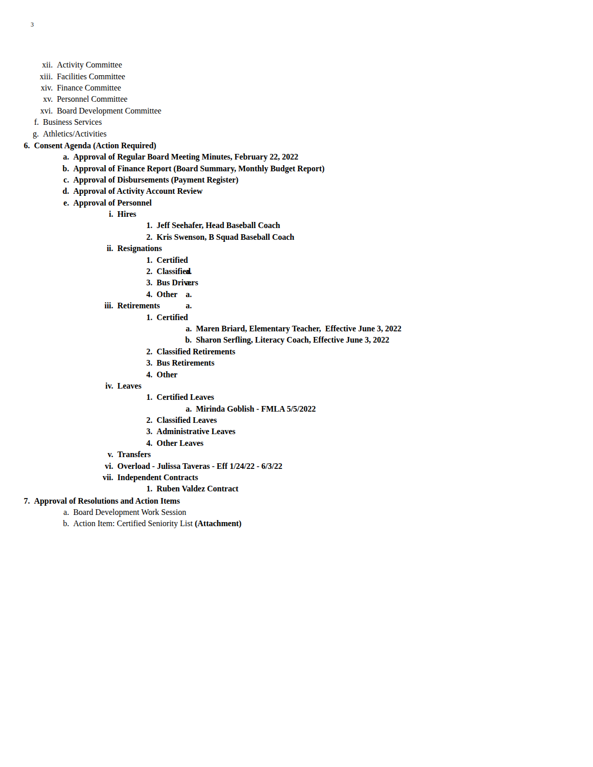3
xii. Activity Committee
xiii. Facilities Committee
xiv. Finance Committee
xv. Personnel Committee
xvi. Board Development Committee
f. Business Services
g. Athletics/Activities
6. Consent Agenda (Action Required)
a. Approval of Regular Board Meeting Minutes, February 22, 2022
b. Approval of Finance Report (Board Summary, Monthly Budget Report)
c. Approval of Disbursements (Payment Register)
d. Approval of Activity Account Review
e. Approval of Personnel
i. Hires
1. Jeff Seehafer, Head Baseball Coach
2. Kris Swenson, B Squad Baseball Coach
ii. Resignations
1. Certified
a.
2. Classified
a.
3. Bus Drivers
a.
4. Other
a.
iii. Retirements
1. Certified
a. Maren Briard, Elementary Teacher, Effective June 3, 2022
b. Sharon Serfling, Literacy Coach, Effective June 3, 2022
2. Classified Retirements
3. Bus Retirements
4. Other
iv. Leaves
1. Certified Leaves
a. Mirinda Goblish - FMLA 5/5/2022
2. Classified Leaves
3. Administrative Leaves
4. Other Leaves
v. Transfers
vi. Overload - Julissa Taveras - Eff 1/24/22 - 6/3/22
vii. Independent Contracts
1. Ruben Valdez Contract
7. Approval of Resolutions and Action Items
a. Board Development Work Session
b. Action Item: Certified Seniority List (Attachment)